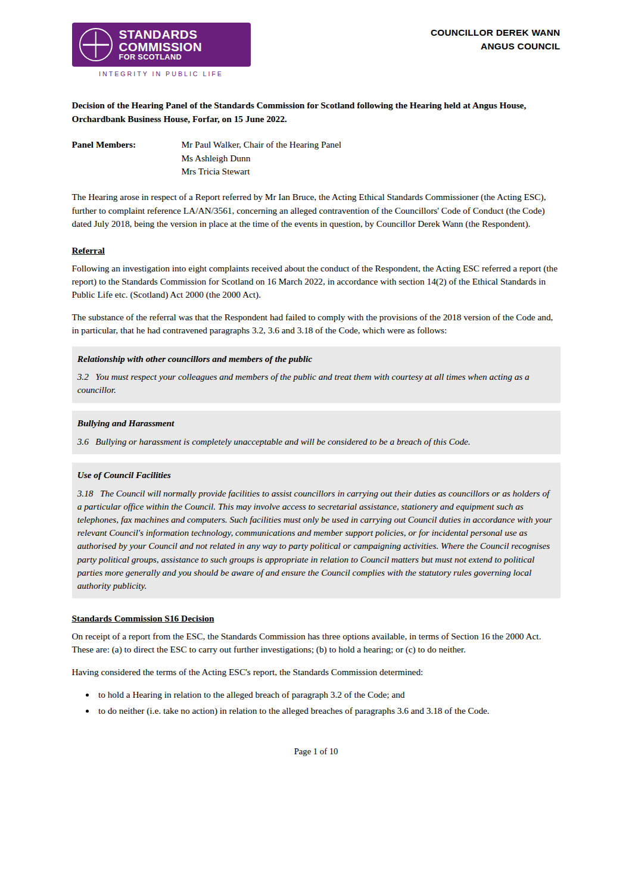Standards Commission for Scotland
Integrity in Public Life
COUNCILLOR DEREK WANN
ANGUS COUNCIL
Decision of the Hearing Panel of the Standards Commission for Scotland following the Hearing held at Angus House, Orchardbank Business House, Forfar, on 15 June 2022.
Panel Members:
Mr Paul Walker, Chair of the Hearing Panel
Ms Ashleigh Dunn
Mrs Tricia Stewart
The Hearing arose in respect of a Report referred by Mr Ian Bruce, the Acting Ethical Standards Commissioner (the Acting ESC), further to complaint reference LA/AN/3561, concerning an alleged contravention of the Councillors' Code of Conduct (the Code) dated July 2018, being the version in place at the time of the events in question, by Councillor Derek Wann (the Respondent).
Referral
Following an investigation into eight complaints received about the conduct of the Respondent, the Acting ESC referred a report (the report) to the Standards Commission for Scotland on 16 March 2022, in accordance with section 14(2) of the Ethical Standards in Public Life etc. (Scotland) Act 2000 (the 2000 Act).
The substance of the referral was that the Respondent had failed to comply with the provisions of the 2018 version of the Code and, in particular, that he had contravened paragraphs 3.2, 3.6 and 3.18 of the Code, which were as follows:
Relationship with other councillors and members of the public
3.2 You must respect your colleagues and members of the public and treat them with courtesy at all times when acting as a councillor.
Bullying and Harassment
3.6 Bullying or harassment is completely unacceptable and will be considered to be a breach of this Code.
Use of Council Facilities
3.18 The Council will normally provide facilities to assist councillors in carrying out their duties as councillors or as holders of a particular office within the Council. This may involve access to secretarial assistance, stationery and equipment such as telephones, fax machines and computers. Such facilities must only be used in carrying out Council duties in accordance with your relevant Council's information technology, communications and member support policies, or for incidental personal use as authorised by your Council and not related in any way to party political or campaigning activities. Where the Council recognises party political groups, assistance to such groups is appropriate in relation to Council matters but must not extend to political parties more generally and you should be aware of and ensure the Council complies with the statutory rules governing local authority publicity.
Standards Commission S16 Decision
On receipt of a report from the ESC, the Standards Commission has three options available, in terms of Section 16 the 2000 Act. These are: (a) to direct the ESC to carry out further investigations; (b) to hold a hearing; or (c) to do neither.
Having considered the terms of the Acting ESC's report, the Standards Commission determined:
to hold a Hearing in relation to the alleged breach of paragraph 3.2 of the Code; and
to do neither (i.e. take no action) in relation to the alleged breaches of paragraphs 3.6 and 3.18 of the Code.
Page 1 of 10